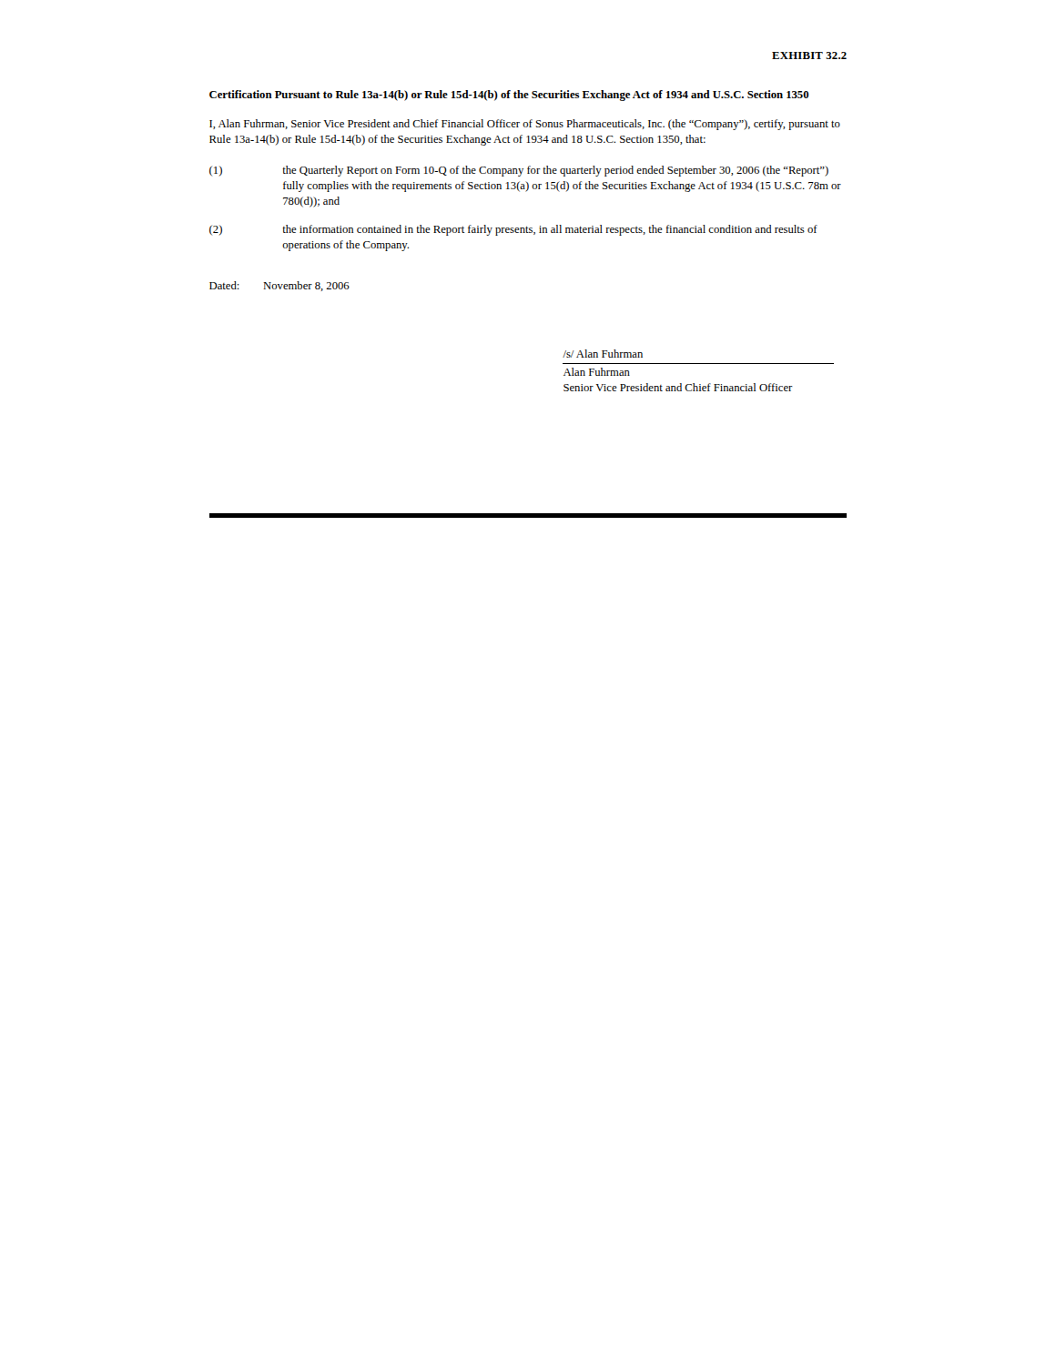EXHIBIT 32.2
Certification Pursuant to Rule 13a-14(b) or Rule 15d-14(b) of the Securities Exchange Act of 1934 and U.S.C. Section 1350
I, Alan Fuhrman, Senior Vice President and Chief Financial Officer of Sonus Pharmaceuticals, Inc. (the “Company”), certify, pursuant to Rule 13a-14(b) or Rule 15d-14(b) of the Securities Exchange Act of 1934 and 18 U.S.C. Section 1350, that:
| (1) | | the Quarterly Report on Form 10-Q of the Company for the quarterly period ended September 30, 2006 (the “Report”) fully complies with the requirements of Section 13(a) or 15(d) of the Securities Exchange Act of 1934 (15 U.S.C. 78m or 780(d)); and |
| (2) | | the information contained in the Report fairly presents, in all material respects, the financial condition and results of operations of the Company. |
Dated: November 8, 2006
/s/ Alan Fuhrman
Alan Fuhrman
Senior Vice President and Chief Financial Officer